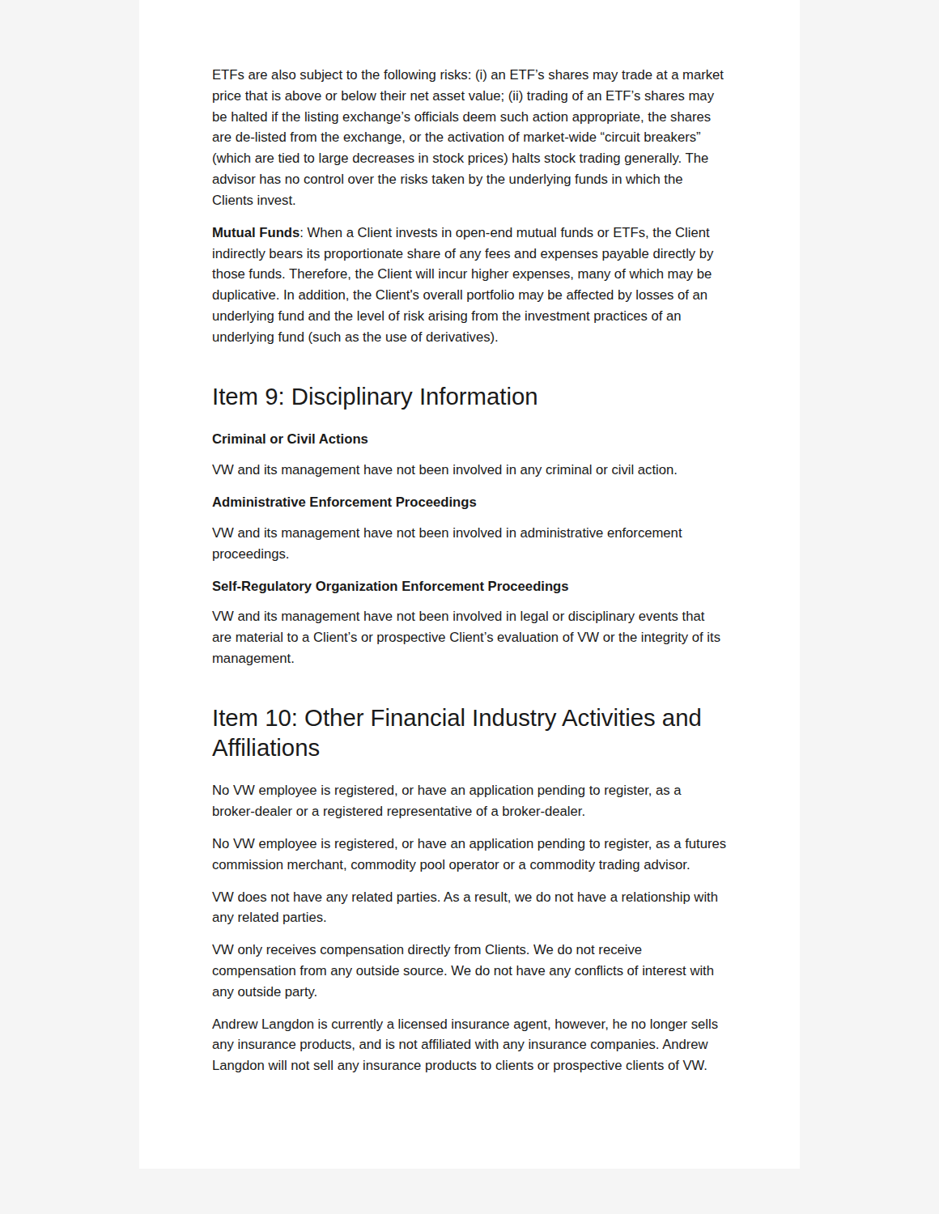ETFs are also subject to the following risks: (i) an ETF’s shares may trade at a market price that is above or below their net asset value; (ii) trading of an ETF’s shares may be halted if the listing exchange’s officials deem such action appropriate, the shares are de-listed from the exchange, or the activation of market-wide “circuit breakers” (which are tied to large decreases in stock prices) halts stock trading generally. The advisor has no control over the risks taken by the underlying funds in which the Clients invest.
Mutual Funds: When a Client invests in open-end mutual funds or ETFs, the Client indirectly bears its proportionate share of any fees and expenses payable directly by those funds. Therefore, the Client will incur higher expenses, many of which may be duplicative. In addition, the Client's overall portfolio may be affected by losses of an underlying fund and the level of risk arising from the investment practices of an underlying fund (such as the use of derivatives).
Item 9: Disciplinary Information
Criminal or Civil Actions
VW and its management have not been involved in any criminal or civil action.
Administrative Enforcement Proceedings
VW and its management have not been involved in administrative enforcement proceedings.
Self-Regulatory Organization Enforcement Proceedings
VW and its management have not been involved in legal or disciplinary events that are material to a Client’s or prospective Client’s evaluation of VW or the integrity of its management.
Item 10: Other Financial Industry Activities and Affiliations
No VW employee is registered, or have an application pending to register, as a broker-dealer or a registered representative of a broker-dealer.
No VW employee is registered, or have an application pending to register, as a futures commission merchant, commodity pool operator or a commodity trading advisor.
VW does not have any related parties. As a result, we do not have a relationship with any related parties.
VW only receives compensation directly from Clients. We do not receive compensation from any outside source. We do not have any conflicts of interest with any outside party.
Andrew Langdon is currently a licensed insurance agent, however, he no longer sells any insurance products, and is not affiliated with any insurance companies. Andrew Langdon will not sell any insurance products to clients or prospective clients of VW.